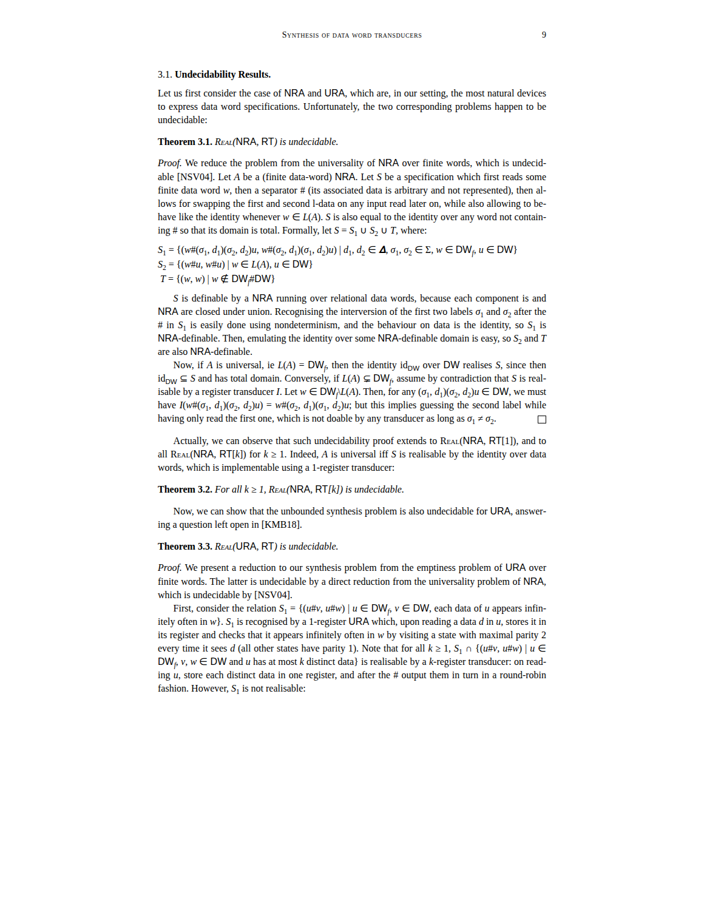Synthesis of data word transducers 9
3.1. Undecidability Results.
Let us first consider the case of NRA and URA, which are, in our setting, the most natural devices to express data word specifications. Unfortunately, the two corresponding problems happen to be undecidable:
Theorem 3.1. Real(NRA, RT) is undecidable.
Proof. We reduce the problem from the universality of NRA over finite words, which is undecidable [NSV04]. Let A be a (finite data-word) NRA. Let S be a specification which first reads some finite data word w, then a separator # (its associated data is arbitrary and not represented), then allows for swapping the first and second l-data on any input read later on, while also allowing to behave like the identity whenever w ∈ L(A). S is also equal to the identity over any word not containing # so that its domain is total. Formally, let S = S1 ∪ S2 ∪ T, where:
S1 = {(w#(σ1, d1)(σ2, d2)u, w#(σ2, d1)(σ1, d2)u) | d1, d2 ∈ 𝚫, σ1, σ2 ∈ Σ, w ∈ DWf, u ∈ DW} S2 = {(w#u, w#u) | w ∈ L(A), u ∈ DW} T = {(w, w) | w ∉ DWf#DW}
S is definable by a NRA running over relational data words, because each component is and NRA are closed under union. Recognising the interversion of the first two labels σ1 and σ2 after the # in S1 is easily done using nondeterminism, and the behaviour on data is the identity, so S1 is NRA-definable. Then, emulating the identity over some NRA-definable domain is easy, so S2 and T are also NRA-definable.
Now, if A is universal, ie L(A) = DWf, then the identity idDW over DW realises S, since then idDW ⊆ S and has total domain. Conversely, if L(A) ⊊ DWf, assume by contradiction that S is realisable by a register transducer I. Let w ∈ DWf\L(A). Then, for any (σ1, d1)(σ2, d2)u ∈ DW, we must have I(w#(σ1, d1)(σ2, d2)u) = w#(σ2, d1)(σ1, d2)u; but this implies guessing the second label while having only read the first one, which is not doable by any transducer as long as σ1 ≠ σ2.
Actually, we can observe that such undecidability proof extends to Real(NRA, RT[1]), and to all Real(NRA, RT[k]) for k ≥ 1. Indeed, A is universal iff S is realisable by the identity over data words, which is implementable using a 1-register transducer:
Theorem 3.2. For all k ≥ 1, Real(NRA, RT[k]) is undecidable.
Now, we can show that the unbounded synthesis problem is also undecidable for URA, answering a question left open in [KMB18].
Theorem 3.3. Real(URA, RT) is undecidable.
Proof. We present a reduction to our synthesis problem from the emptiness problem of URA over finite words. The latter is undecidable by a direct reduction from the universality problem of NRA, which is undecidable by [NSV04].
First, consider the relation S1 = {(u#v, u#w) | u ∈ DWf, v ∈ DW, each data of u appears infinitely often in w}. S1 is recognised by a 1-register URA which, upon reading a data d in u, stores it in its register and checks that it appears infinitely often in w by visiting a state with maximal parity 2 every time it sees d (all other states have parity 1). Note that for all k ≥ 1, S1 ∩ {(u#v, u#w) | u ∈ DWf, v, w ∈ DW and u has at most k distinct data} is realisable by a k-register transducer: on reading u, store each distinct data in one register, and after the # output them in turn in a round-robin fashion. However, S1 is not realisable: